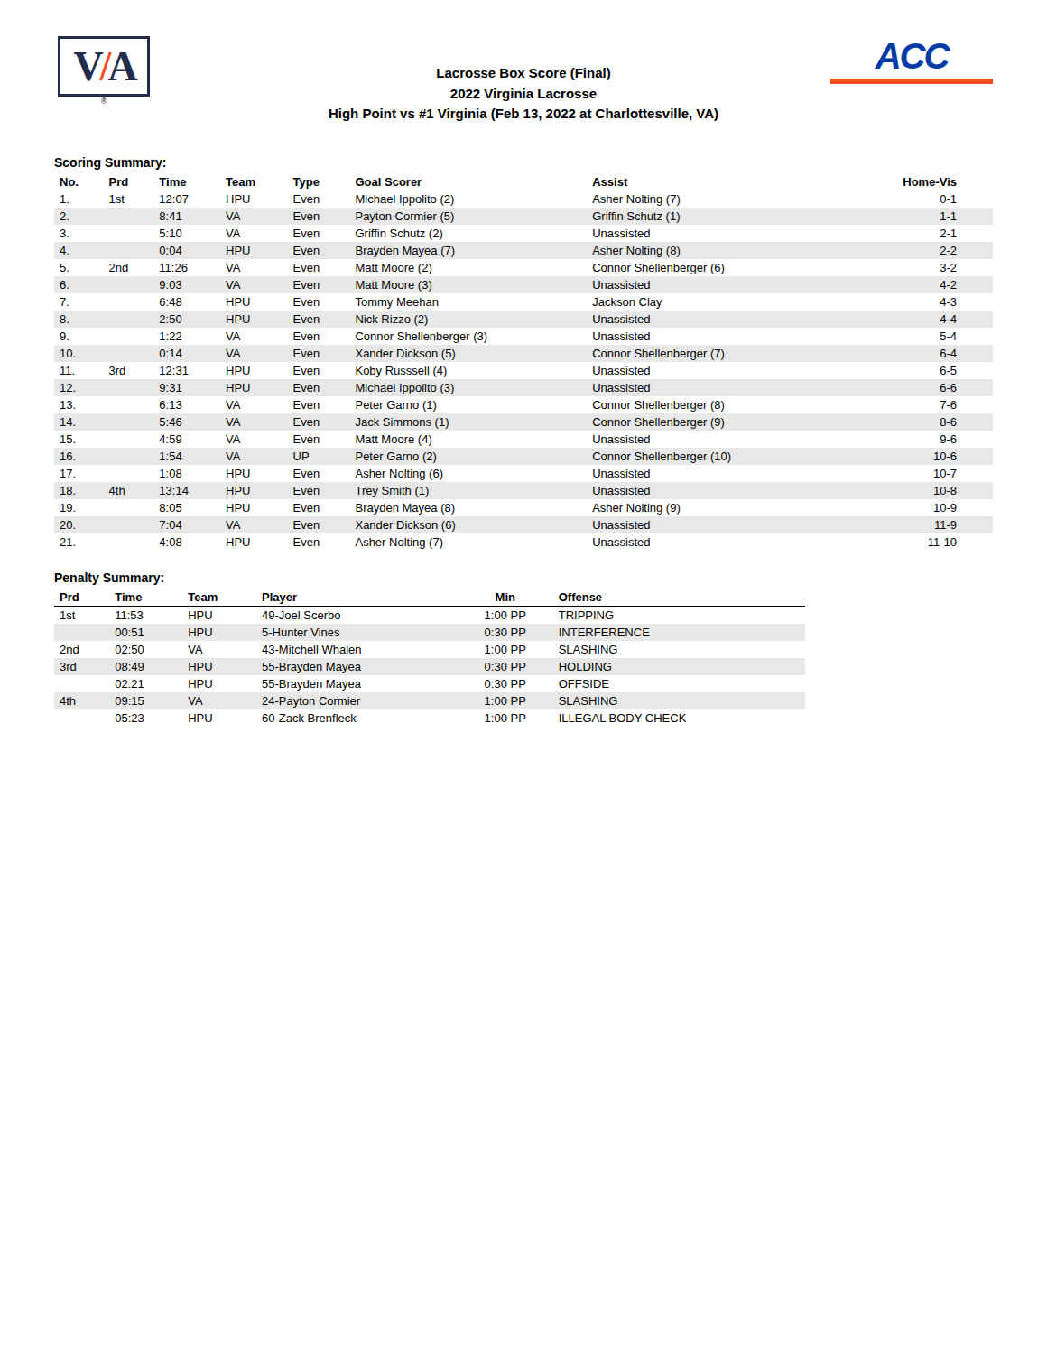V/A
®
ACC
Lacrosse Box Score (Final)
2022 Virginia Lacrosse
High Point vs #1 Virginia (Feb 13, 2022 at Charlottesville, VA)
Scoring Summary:
| No. | Prd | Time | Team | Type | Goal Scorer | Assist | Home-Vis |
| --- | --- | --- | --- | --- | --- | --- | --- |
| 1. | 1st | 12:07 | HPU | Even | Michael Ippolito (2) | Asher Nolting (7) | 0-1 |
| 2. | | 8:41 | VA | Even | Payton Cormier (5) | Griffin Schutz (1) | 1-1 |
| 3. | | 5:10 | VA | Even | Griffin Schutz (2) | Unassisted | 2-1 |
| 4. | | 0:04 | HPU | Even | Brayden Mayea (7) | Asher Nolting (8) | 2-2 |
| 5. | 2nd | 11:26 | VA | Even | Matt Moore (2) | Connor Shellenberger (6) | 3-2 |
| 6. | | 9:03 | VA | Even | Matt Moore (3) | Unassisted | 4-2 |
| 7. | | 6:48 | HPU | Even | Tommy Meehan | Jackson Clay | 4-3 |
| 8. | | 2:50 | HPU | Even | Nick Rizzo (2) | Unassisted | 4-4 |
| 9. | | 1:22 | VA | Even | Connor Shellenberger (3) | Unassisted | 5-4 |
| 10. | | 0:14 | VA | Even | Xander Dickson (5) | Connor Shellenberger (7) | 6-4 |
| 11. | 3rd | 12:31 | HPU | Even | Koby Russsell (4) | Unassisted | 6-5 |
| 12. | | 9:31 | HPU | Even | Michael Ippolito (3) | Unassisted | 6-6 |
| 13. | | 6:13 | VA | Even | Peter Garno (1) | Connor Shellenberger (8) | 7-6 |
| 14. | | 5:46 | VA | Even | Jack Simmons (1) | Connor Shellenberger (9) | 8-6 |
| 15. | | 4:59 | VA | Even | Matt Moore (4) | Unassisted | 9-6 |
| 16. | | 1:54 | VA | UP | Peter Garno (2) | Connor Shellenberger (10) | 10-6 |
| 17. | | 1:08 | HPU | Even | Asher Nolting (6) | Unassisted | 10-7 |
| 18. | 4th | 13:14 | HPU | Even | Trey Smith (1) | Unassisted | 10-8 |
| 19. | | 8:05 | HPU | Even | Brayden Mayea (8) | Asher Nolting (9) | 10-9 |
| 20. | | 7:04 | VA | Even | Xander Dickson (6) | Unassisted | 11-9 |
| 21. | | 4:08 | HPU | Even | Asher Nolting (7) | Unassisted | 11-10 |
Penalty Summary:
| Prd | Time | Team | Player | Min | Offense |
| --- | --- | --- | --- | --- | --- |
| 1st | 11:53 | HPU | 49-Joel Scerbo | 1:00 PP | TRIPPING |
| | 00:51 | HPU | 5-Hunter Vines | 0:30 PP | INTERFERENCE |
| 2nd | 02:50 | VA | 43-Mitchell Whalen | 1:00 PP | SLASHING |
| 3rd | 08:49 | HPU | 55-Brayden Mayea | 0:30 PP | HOLDING |
| | 02:21 | HPU | 55-Brayden Mayea | 0:30 PP | OFFSIDE |
| 4th | 09:15 | VA | 24-Payton Cormier | 1:00 PP | SLASHING |
| | 05:23 | HPU | 60-Zack Brenfleck | 1:00 PP | ILLEGAL BODY CHECK |